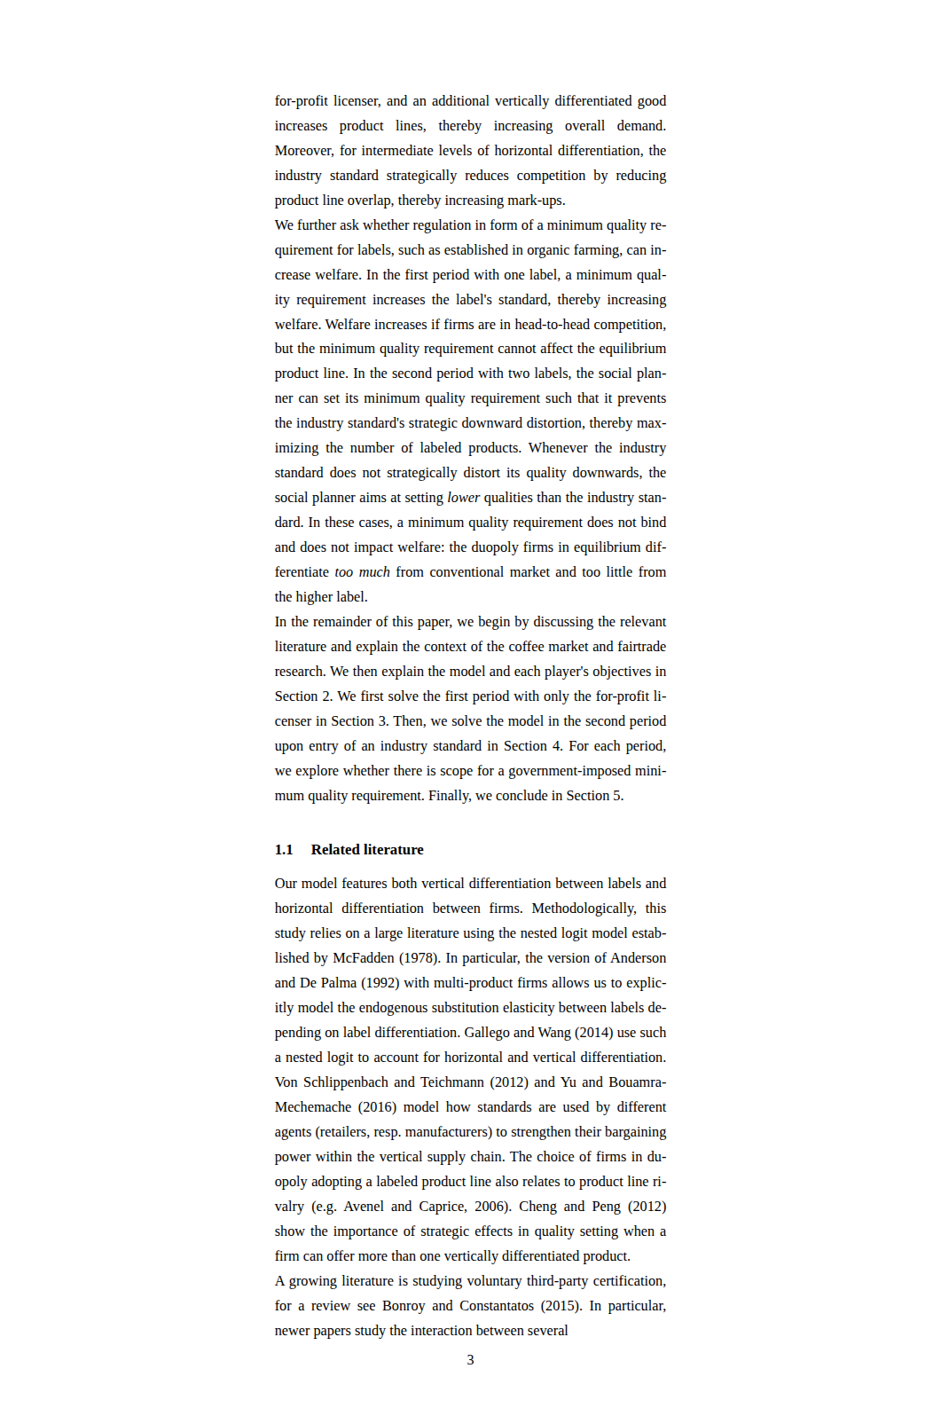for-profit licenser, and an additional vertically differentiated good increases product lines, thereby increasing overall demand. Moreover, for intermediate levels of horizontal differentiation, the industry standard strategically reduces competition by reducing product line overlap, thereby increasing mark-ups.
We further ask whether regulation in form of a minimum quality requirement for labels, such as established in organic farming, can increase welfare. In the first period with one label, a minimum quality requirement increases the label's standard, thereby increasing welfare. Welfare increases if firms are in head-to-head competition, but the minimum quality requirement cannot affect the equilibrium product line. In the second period with two labels, the social planner can set its minimum quality requirement such that it prevents the industry standard's strategic downward distortion, thereby maximizing the number of labeled products. Whenever the industry standard does not strategically distort its quality downwards, the social planner aims at setting lower qualities than the industry standard. In these cases, a minimum quality requirement does not bind and does not impact welfare: the duopoly firms in equilibrium differentiate too much from conventional market and too little from the higher label.
In the remainder of this paper, we begin by discussing the relevant literature and explain the context of the coffee market and fairtrade research. We then explain the model and each player's objectives in Section 2. We first solve the first period with only the for-profit licenser in Section 3. Then, we solve the model in the second period upon entry of an industry standard in Section 4. For each period, we explore whether there is scope for a government-imposed minimum quality requirement. Finally, we conclude in Section 5.
1.1 Related literature
Our model features both vertical differentiation between labels and horizontal differentiation between firms. Methodologically, this study relies on a large literature using the nested logit model established by McFadden (1978). In particular, the version of Anderson and De Palma (1992) with multi-product firms allows us to explicitly model the endogenous substitution elasticity between labels depending on label differentiation. Gallego and Wang (2014) use such a nested logit to account for horizontal and vertical differentiation. Von Schlippenbach and Teichmann (2012) and Yu and Bouamra-Mechemache (2016) model how standards are used by different agents (retailers, resp. manufacturers) to strengthen their bargaining power within the vertical supply chain. The choice of firms in duopoly adopting a labeled product line also relates to product line rivalry (e.g. Avenel and Caprice, 2006). Cheng and Peng (2012) show the importance of strategic effects in quality setting when a firm can offer more than one vertically differentiated product.
A growing literature is studying voluntary third-party certification, for a review see Bonroy and Constantatos (2015). In particular, newer papers study the interaction between several
3